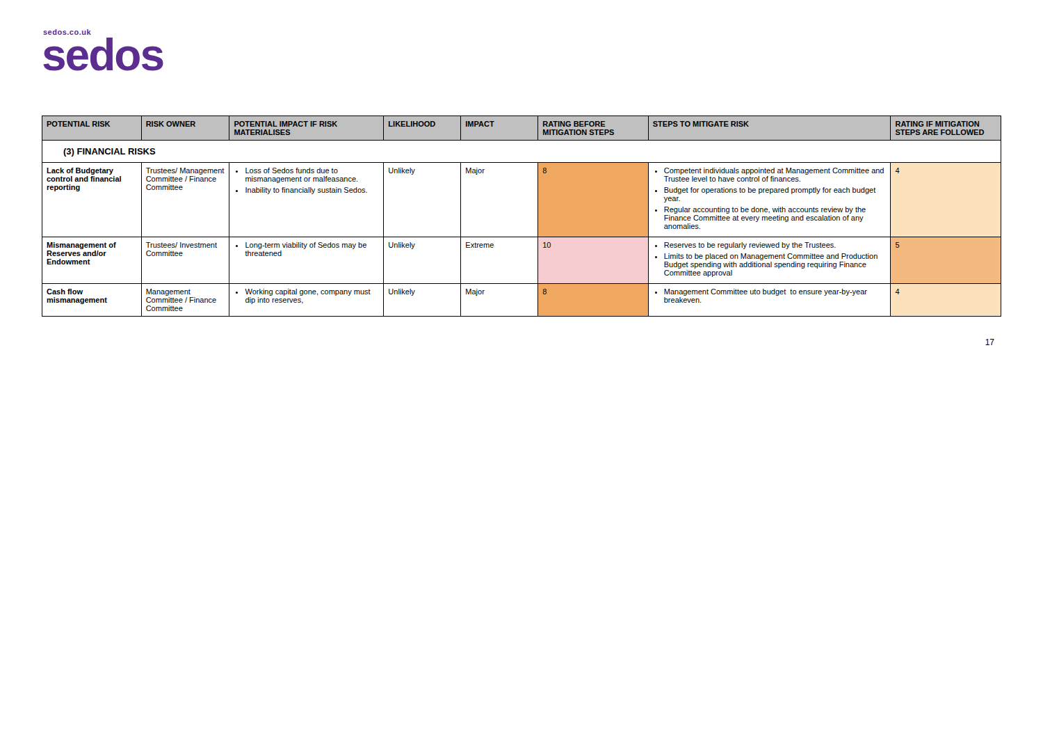sedos.co.uk
sedos
| (3) FINANCIAL RISKS |
| POTENTIAL RISK | RISK OWNER | POTENTIAL IMPACT IF RISK MATERIALISES | LIKELIHOOD | IMPACT | RATING BEFORE MITIGATION STEPS | STEPS TO MITIGATE RISK | RATING IF MITIGATION STEPS ARE FOLLOWED |
| Lack of Budgetary control and financial reporting | Trustees/ Management Committee / Finance Committee | Loss of Sedos funds due to mismanagement or malfeasance. Inability to financially sustain Sedos. | Unlikely | Major | 8 | Competent individuals appointed at Management Committee and Trustee level to have control of finances. Budget for operations to be prepared promptly for each budget year. Regular accounting to be done, with accounts review by the Finance Committee at every meeting and escalation of any anomalies. | 4 |
| Mismanagement of Reserves and/or Endowment | Trustees/ Investment Committee | Long-term viability of Sedos may be threatened | Unlikely | Extreme | 10 | Reserves to be regularly reviewed by the Trustees. Limits to be placed on Management Committee and Production Budget spending with additional spending requiring Finance Committee approval | 5 |
| Cash flow mismanagement | Management Committee / Finance Committee | Working capital gone, company must dip into reserves, | Unlikely | Major | 8 | Management Committee uto budget to ensure year-by-year breakeven. | 4 |
17